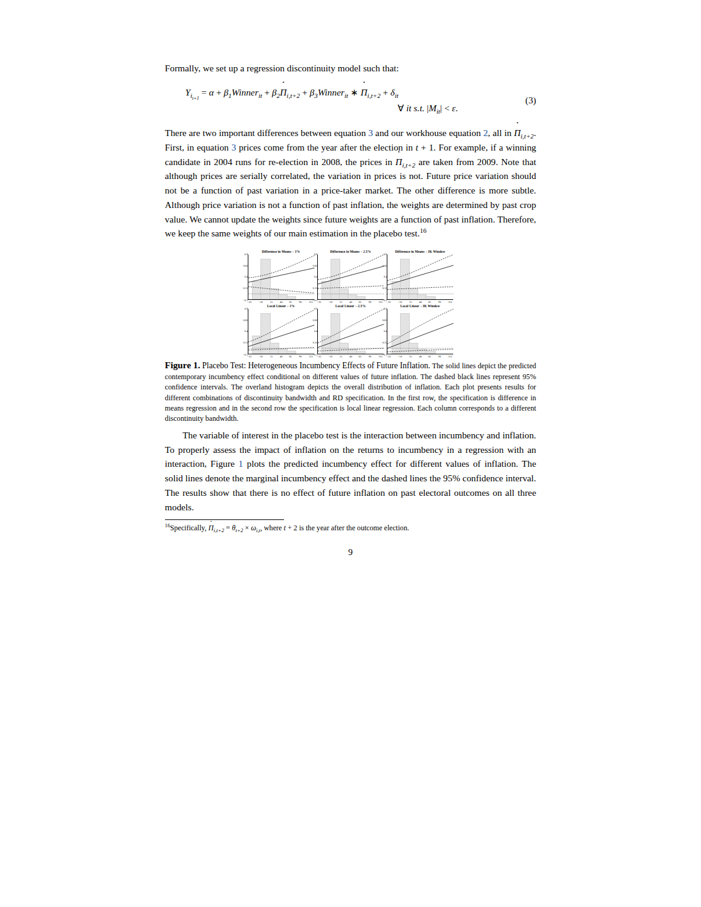Formally, we set up a regression discontinuity model such that:
Yit+1 = α + β1Winnerit + β2 Πi,t+2 + β3Winnerit ∗ Πi,t+2 + δit ∀ it s.t. |Mit| < ε.
(3)
There are two important differences between equation 3 and our workhouse equation 2, all in Πi,t+2. First, in equation 3 prices come from the year after the election in t + 1. For example, if a winning candidate in 2004 runs for re-election in 2008, the prices in Πi,t+2 are taken from 2009. Note that although prices are serially correlated, the variation in prices is not. Future price variation should not be a function of past variation in a price-taker market. The other difference is more subtle. Although price variation is not a function of past inflation, the weights are determined by past crop value. We cannot update the weights since future weights are a function of past inflation. Therefore, we keep the same weights of our main estimation in the placebo test.16
Difference in Means − 1%
0.9 0.65 0.4 0.15 −0.1
−35 −10 15 40 65 90 115
Difference in Means − 2.5%
0.9 0.65 0.4 0.15 −0.1
−35 −10 15 40 65 90 115
Difference in Means − IK Window
0.9 0.65 0.4 0.15 −0.1
−35 −10 15 40 65 90 115
Local Linear − 1%
0.9 0.65 0.4 0.15 −0.1
−35 −10 15 40 65 90 115
Local Linear − 2.5%
0.9 0.65 0.4 0.15 −0.1
−35 −10 15 40 65 90 115
Local Linear − IK Window
0.9 0.65 0.4 0.15 −0.1
−35 −10 15 40 65 90 115
Figure 1. Placebo Test: Heterogeneous Incumbency Effects of Future Inflation. The solid lines depict the predicted contemporary incumbency effect conditional on different values of future inflation. The dashed black lines represent 95% confidence intervals. The overland histogram depicts the overall distribution of inflation. Each plot presents results for different combinations of discontinuity bandwidth and RD specification. In the first row, the specification is difference in means regression and in the second row the specification is local linear regression. Each column corresponds to a different discontinuity bandwidth.
The variable of interest in the placebo test is the interaction between incumbency and inflation. To properly assess the impact of inflation on the returns to incumbency in a regression with an interaction, Figure 1 plots the predicted incumbency effect for different values of inflation. The solid lines denote the marginal incumbency effect and the dashed lines the 95% confidence interval. The results show that there is no effect of future inflation on past electoral outcomes on all three models.
16Specifically, Πi,t+2 = θt+2 × ωi,t, where t + 2 is the year after the outcome election.
9